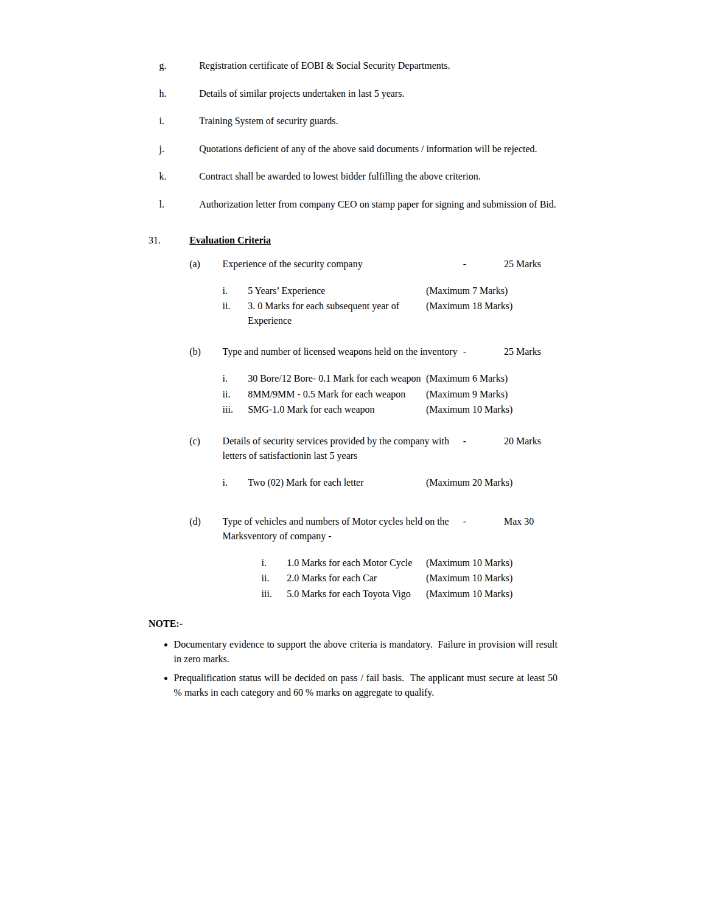g.
Registration certificate of EOBI & Social Security Departments.
h.
Details of similar projects undertaken in last 5 years.
i.
Training System of security guards.
j.
Quotations deficient of any of the above said documents / information will be rejected.
k.
Contract shall be awarded to lowest bidder fulfilling the above criterion.
l.
Authorization letter from company CEO on stamp paper for signing and submission of Bid.
31.
Evaluation Criteria
(a)
Experience of the security company
-
25 Marks
i.
5 Years’ Experience
(Maximum 7 Marks)
ii.
3. 0 Marks for each subsequent year of Experience
(Maximum 18 Marks)
(b)
Type and number of licensed weapons held on the inventory
-
25 Marks
i.
30 Bore/12 Bore- 0.1 Mark for each weapon
(Maximum 6 Marks)
ii.
8MM/9MM - 0.5 Mark for each weapon
(Maximum 9 Marks)
iii.
SMG-1.0 Mark for each weapon
(Maximum 10 Marks)
(c)
Details of security services provided by the company with letters of satisfactionin last 5 years
-
20 Marks
i.
Two (02) Mark for each letter
(Maximum 20 Marks)
(d)
Type of vehicles and numbers of Motor cycles held on the Marksventory of company -
-
Max 30
i.
1.0 Marks for each Motor Cycle
(Maximum 10 Marks)
ii.
2.0 Marks for each Car
(Maximum 10 Marks)
iii.
5.0 Marks for each Toyota Vigo
(Maximum 10 Marks)
NOTE:-
Documentary evidence to support the above criteria is mandatory. Failure in provision will result in zero marks.
Prequalification status will be decided on pass / fail basis. The applicant must secure at least 50 % marks in each category and 60 % marks on aggregate to qualify.